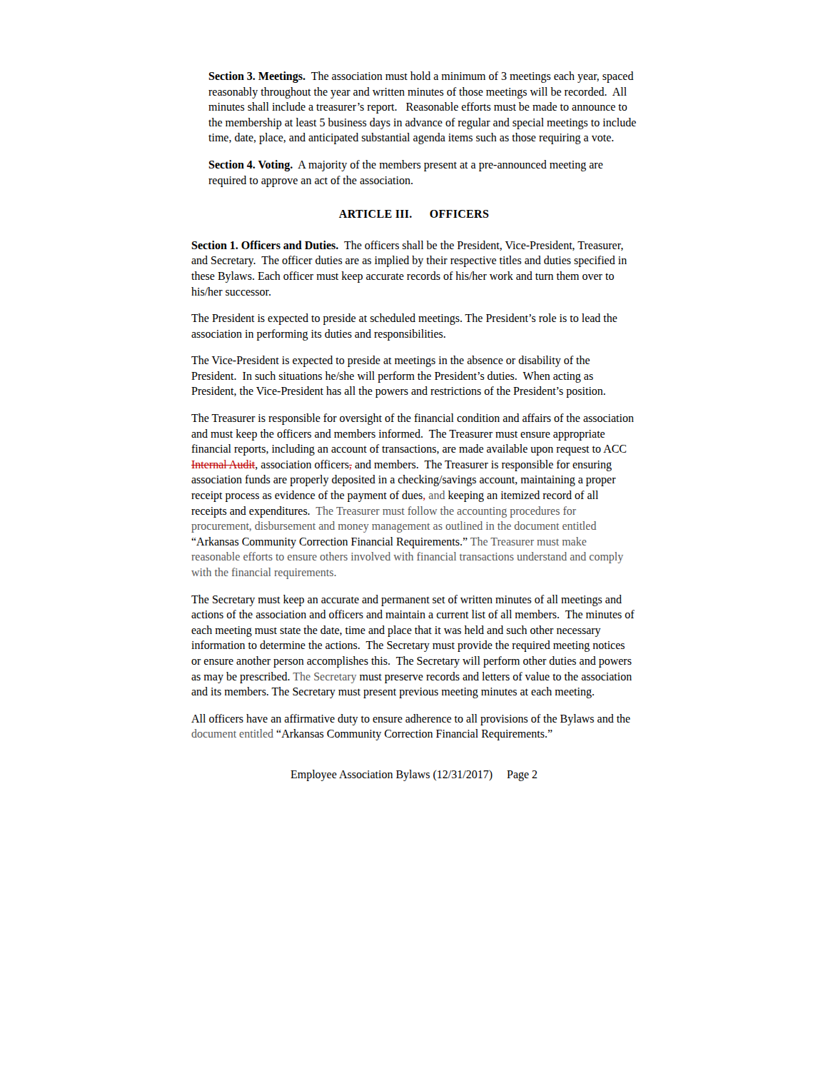Section 3. Meetings. The association must hold a minimum of 3 meetings each year, spaced reasonably throughout the year and written minutes of those meetings will be recorded. All minutes shall include a treasurer’s report. Reasonable efforts must be made to announce to the membership at least 5 business days in advance of regular and special meetings to include time, date, place, and anticipated substantial agenda items such as those requiring a vote.
Section 4. Voting. A majority of the members present at a pre-announced meeting are required to approve an act of the association.
ARTICLE III. OFFICERS
Section 1. Officers and Duties. The officers shall be the President, Vice-President, Treasurer, and Secretary. The officer duties are as implied by their respective titles and duties specified in these Bylaws. Each officer must keep accurate records of his/her work and turn them over to his/her successor.
The President is expected to preside at scheduled meetings. The President’s role is to lead the association in performing its duties and responsibilities.
The Vice-President is expected to preside at meetings in the absence or disability of the President. In such situations he/she will perform the President’s duties. When acting as President, the Vice-President has all the powers and restrictions of the President’s position.
The Treasurer is responsible for oversight of the financial condition and affairs of the association and must keep the officers and members informed. The Treasurer must ensure appropriate financial reports, including an account of transactions, are made available upon request to ACC Internal Audit, association officers, and members. The Treasurer is responsible for ensuring association funds are properly deposited in a checking/savings account, maintaining a proper receipt process as evidence of the payment of dues, and keeping an itemized record of all receipts and expenditures. The Treasurer must follow the accounting procedures for procurement, disbursement and money management as outlined in the document entitled “Arkansas Community Correction Financial Requirements.” The Treasurer must make reasonable efforts to ensure others involved with financial transactions understand and comply with the financial requirements.
The Secretary must keep an accurate and permanent set of written minutes of all meetings and actions of the association and officers and maintain a current list of all members. The minutes of each meeting must state the date, time and place that it was held and such other necessary information to determine the actions. The Secretary must provide the required meeting notices or ensure another person accomplishes this. The Secretary will perform other duties and powers as may be prescribed. The Secretary must preserve records and letters of value to the association and its members. The Secretary must present previous meeting minutes at each meeting.
All officers have an affirmative duty to ensure adherence to all provisions of the Bylaws and the document entitled “Arkansas Community Correction Financial Requirements.”
Employee Association Bylaws (12/31/2017) Page 2